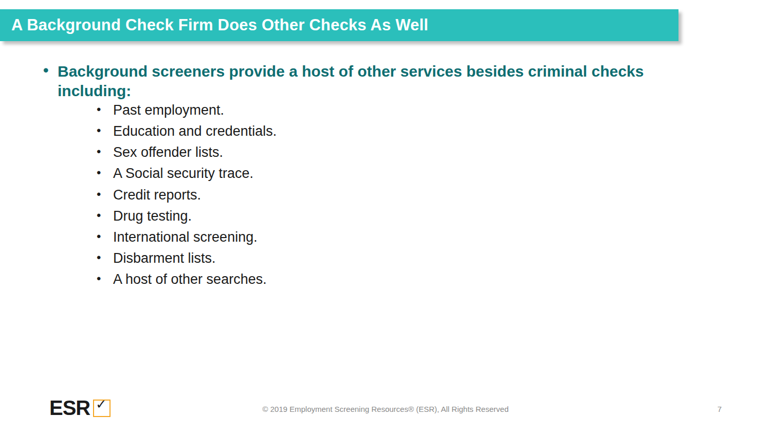A Background Check Firm Does Other Checks As Well
Background screeners provide a host of other services besides criminal checks including:
Past employment.
Education and credentials.
Sex offender lists.
A Social security trace.
Credit reports.
Drug testing.
International screening.
Disbarment lists.
A host of other searches.
ESR
© 2019 Employment Screening Resources® (ESR), All Rights Reserved
7